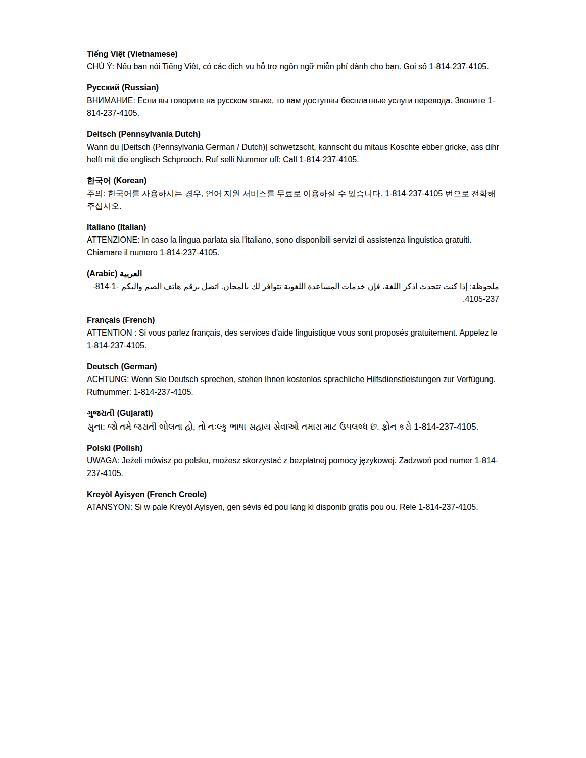Tiếng Việt (Vietnamese)
CHÚ Ý: Nếu bạn nói Tiếng Việt, có các dịch vụ hỗ trợ ngôn ngữ miễn phí dành cho bạn. Gọi số 1-814-237-4105.
Русский (Russian)
ВНИМАНИЕ: Если вы говорите на русском языке, то вам доступны бесплатные услуги перевода. Звоните 1-814-237-4105.
Deitsch (Pennsylvania Dutch)
Wann du [Deitsch (Pennsylvania German / Dutch)] schwetzscht, kannscht du mitaus Koschte ebber gricke, ass dihr helft mit die englisch Schprooch. Ruf selli Nummer uff: Call 1-814-237-4105.
한국어 (Korean)
주의: 한국어를 사용하시는 경우, 언어 지원 서비스를 무료로 이용하실 수 있습니다. 1-814-237-4105 번으로 전화해 주십시오.
Italiano (Italian)
ATTENZIONE: In caso la lingua parlata sia l'italiano, sono disponibili servizi di assistenza linguistica gratuiti. Chiamare il numero 1-814-237-4105.
العربية (Arabic)
ملحوظة: إذا كنت تتحدث اذكر اللغة، فإن خدمات المساعدة اللغوية تتوافر لك بالمجان. اتصل برقم هاتف الصم والبكم -1-814-237-4105.
Français (French)
ATTENTION : Si vous parlez français, des services d'aide linguistique vous sont proposés gratuitement. Appelez le 1-814-237-4105.
Deutsch (German)
ACHTUNG: Wenn Sie Deutsch sprechen, stehen Ihnen kostenlos sprachliche Hilfsdienstleistungen zur Verfügung. Rufnummer: 1-814-237-4105.
ગુજરાતી (Gujarati)
સુના: જો તમે જરાતી બોલતા હો, તો નઃલ્કુ ભાષા સહાય સેવાઓ તમારા માટ ઉપલબ્ધ છ. ફોન કરો 1-814-237-4105.
Polski (Polish)
UWAGA: Jeżeli mówisz po polsku, możesz skorzystać z bezpłatnej pomocy językowej. Zadzwoń pod numer 1-814-237-4105.
Kreyòl Ayisyen (French Creole)
ATANSYON: Si w pale Kreyòl Ayisyen, gen sèvis èd pou lang ki disponib gratis pou ou. Rele 1-814-237-4105.